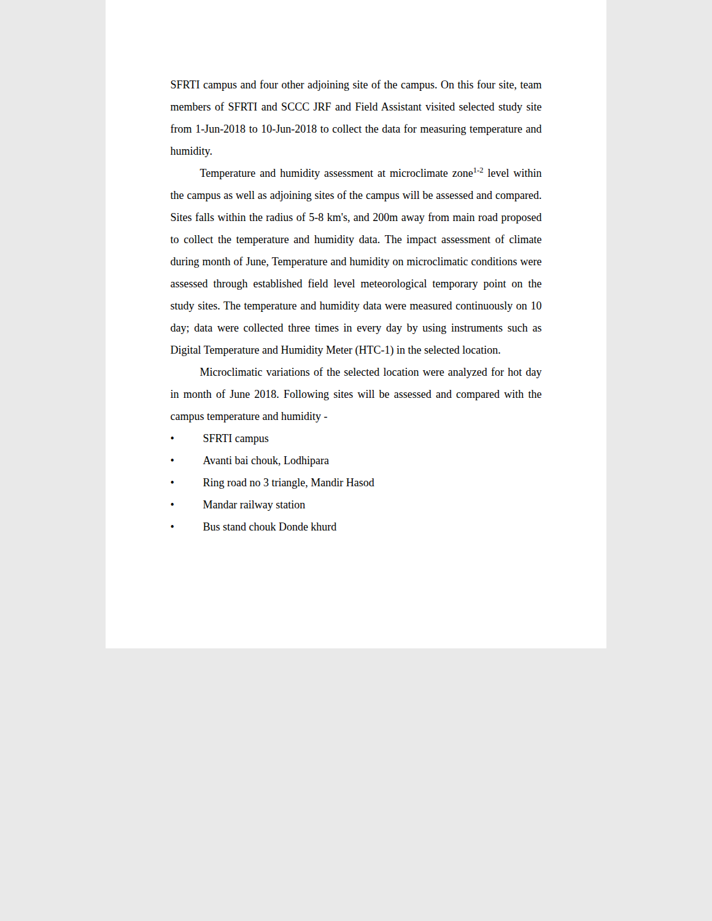SFRTI campus and four other adjoining site of the campus. On this four site, team members of SFRTI and SCCC JRF and Field Assistant visited selected study site from 1-Jun-2018 to 10-Jun-2018 to collect the data for measuring temperature and humidity.
Temperature and humidity assessment at microclimate zone1-2 level within the campus as well as adjoining sites of the campus will be assessed and compared. Sites falls within the radius of 5-8 km's, and 200m away from main road proposed to collect the temperature and humidity data. The impact assessment of climate during month of June, Temperature and humidity on microclimatic conditions were assessed through established field level meteorological temporary point on the study sites. The temperature and humidity data were measured continuously on 10 day; data were collected three times in every day by using instruments such as Digital Temperature and Humidity Meter (HTC-1) in the selected location.
Microclimatic variations of the selected location were analyzed for hot day in month of June 2018. Following sites will be assessed and compared with the campus temperature and humidity -
•SFRTI campus
•Avanti bai chouk, Lodhipara
•Ring road no 3 triangle, Mandir Hasod
•Mandar railway station
•Bus stand chouk Donde khurd